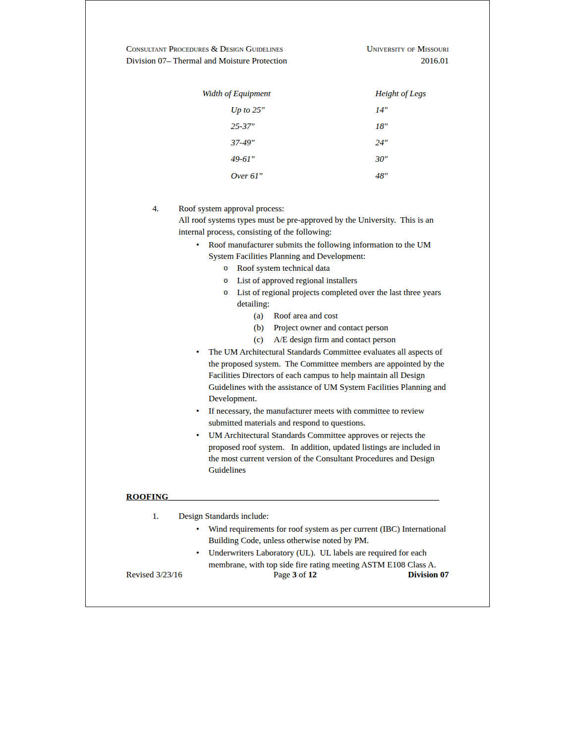Consultant Procedures & Design Guidelines University of Missouri
Division 07– Thermal and Moisture Protection 2016.01
| Width of Equipment | Height of Legs |
| Up to 25" | 14" |
| 25-37" | 18" |
| 37-49" | 24" |
| 49-61" | 30" |
| Over 61" | 48" |
4.
Roof system approval process:
All roof systems types must be pre-approved by the University. This is an internal process, consisting of the following:
Roof manufacturer submits the following information to the UM System Facilities Planning and Development:
Roof system technical data
List of approved regional installers
List of regional projects completed over the last three years detailing:
Roof area and cost
Project owner and contact person
A/E design firm and contact person
The UM Architectural Standards Committee evaluates all aspects of the proposed system. The Committee members are appointed by the Facilities Directors of each campus to help maintain all Design Guidelines with the assistance of UM System Facilities Planning and Development.
If necessary, the manufacturer meets with committee to review submitted materials and respond to questions.
UM Architectural Standards Committee approves or rejects the proposed roof system. In addition, updated listings are included in the most current version of the Consultant Procedures and Design Guidelines
ROOFING_______________________________________________________________
1.
Design Standards include:
Wind requirements for roof system as per current (IBC) International Building Code, unless otherwise noted by PM.
Underwriters Laboratory (UL). UL labels are required for each membrane, with top side fire rating meeting ASTM E108 Class A.
Revised 3/23/16
Page 3 of 12
Division 07